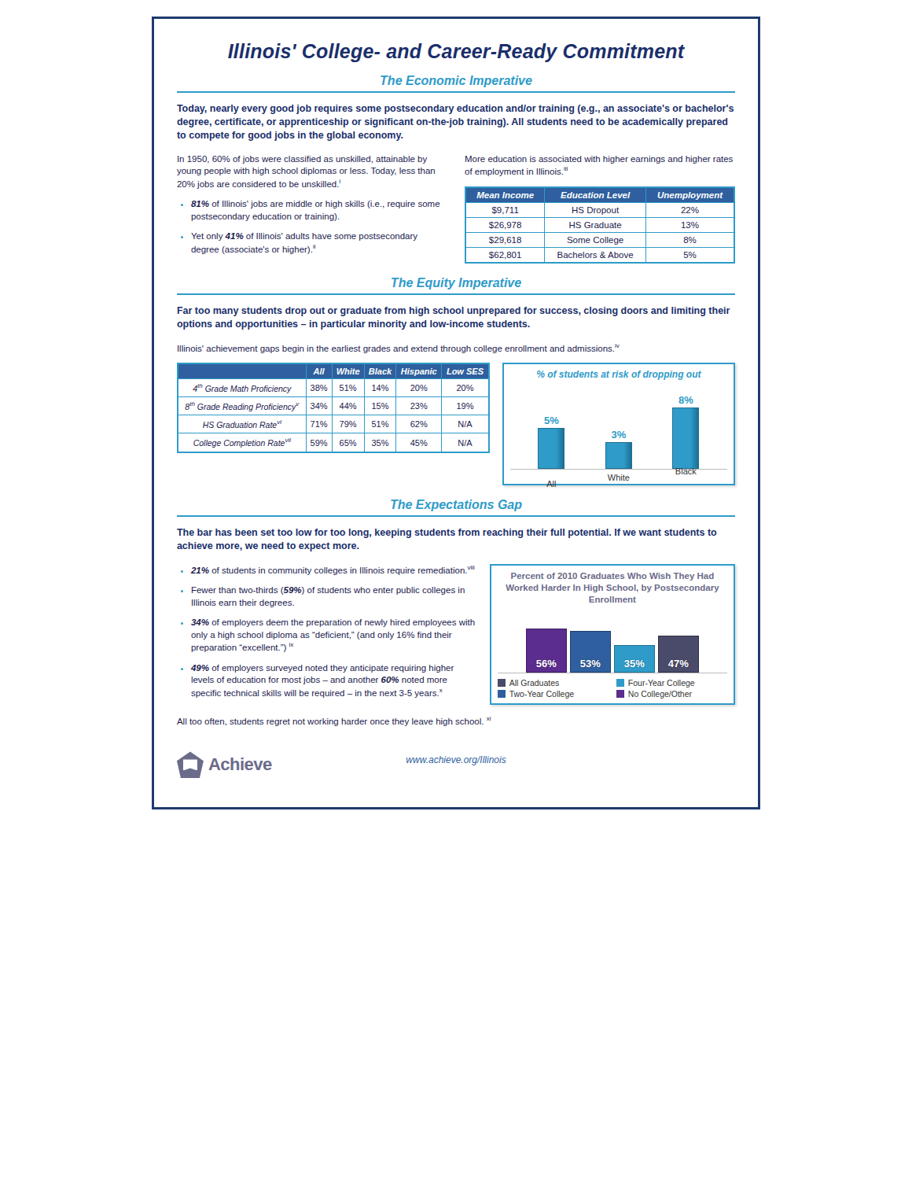Illinois' College- and Career-Ready Commitment
The Economic Imperative
Today, nearly every good job requires some postsecondary education and/or training (e.g., an associate's or bachelor's degree, certificate, or apprenticeship or significant on-the-job training). All students need to be academically prepared to compete for good jobs in the global economy.
In 1950, 60% of jobs were classified as unskilled, attainable by young people with high school diplomas or less. Today, less than 20% jobs are considered to be unskilled.i
81% of Illinois' jobs are middle or high skills (i.e., require some postsecondary education or training).
Yet only 41% of Illinois' adults have some postsecondary degree (associate's or higher).ii
More education is associated with higher earnings and higher rates of employment in Illinois.iii
| Mean Income | Education Level | Unemployment |
| --- | --- | --- |
| $9,711 | HS Dropout | 22% |
| $26,978 | HS Graduate | 13% |
| $29,618 | Some College | 8% |
| $62,801 | Bachelors & Above | 5% |
The Equity Imperative
Far too many students drop out or graduate from high school unprepared for success, closing doors and limiting their options and opportunities – in particular minority and low-income students.
Illinois' achievement gaps begin in the earliest grades and extend through college enrollment and admissions.iv
| | All | White | Black | Hispanic | Low SES |
| --- | --- | --- | --- | --- | --- |
| 4 th Grade Math Proficiency | 38% | 51% | 14% | 20% | 20% |
| 8 th Grade Reading Proficiency v | 34% | 44% | 15% | 23% | 19% |
| HS Graduation Rate vi | 71% | 79% | 51% | 62% | N/A |
| College Completion Rate vii | 59% | 65% | 35% | 45% | N/A |
% of students at risk of dropping out
5%
3%
8%
All White Black
The Expectations Gap
The bar has been set too low for too long, keeping students from reaching their full potential. If we want students to achieve more, we need to expect more.
21% of students in community colleges in Illinois require remediation.viii
Fewer than two-thirds (59%) of students who enter public colleges in Illinois earn their degrees.
34% of employers deem the preparation of newly hired employees with only a high school diploma as “deficient,” (and only 16% find their preparation “excellent.”) ix
49% of employers surveyed noted they anticipate requiring higher levels of education for most jobs – and another 60% noted more specific technical skills will be required – in the next 3-5 years.x
Percent of 2010 Graduates Who Wish They Had Worked Harder In High School, by Postsecondary Enrollment
56%
53%
35%
47%
All Graduates
Four-Year College
Two-Year College
No College/Other
All too often, students regret not working harder once they leave high school. xi
Achieve
www.achieve.org/Illinois